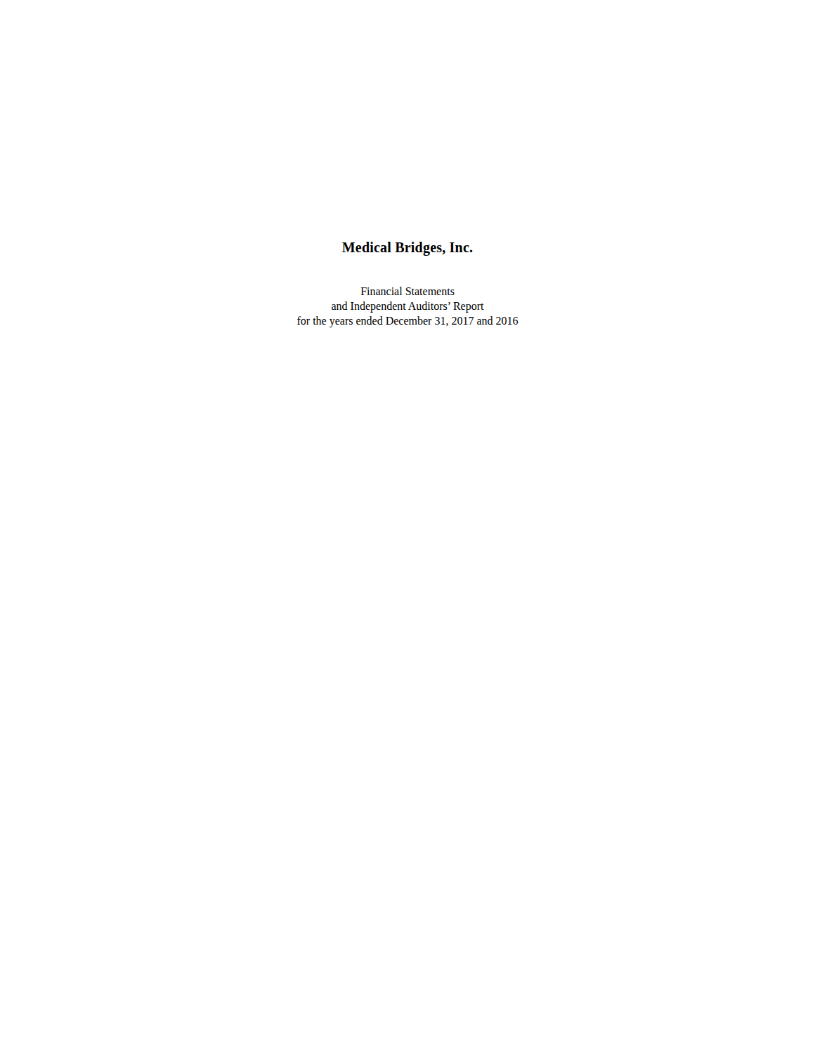Medical Bridges, Inc.
Financial Statements and Independent Auditors’ Report for the years ended December 31, 2017 and 2016